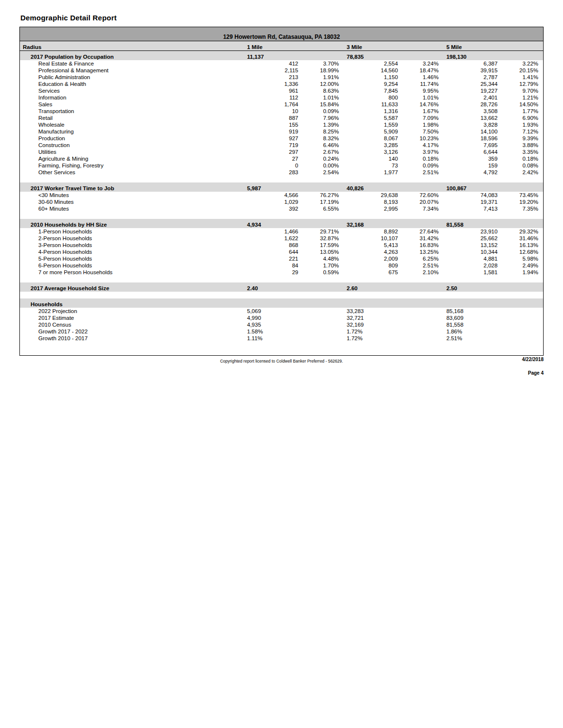Demographic Detail Report
| 129 Howertown Rd, Catasauqua, PA 18032 |
| Radius | 1 Mile | 3 Mile | 5 Mile |
| 2017 Population by Occupation | 11,137 | 78,835 | 198,130 |
| Real Estate & Finance | 412 | 3.70% | 2,554 | 3.24% | 6,387 | 3.22% |
| Professional & Management | 2,115 | 18.99% | 14,560 | 18.47% | 39,915 | 20.15% |
| Public Administration | 213 | 1.91% | 1,150 | 1.46% | 2,787 | 1.41% |
| Education & Health | 1,336 | 12.00% | 9,254 | 11.74% | 25,344 | 12.79% |
| Services | 961 | 8.63% | 7,845 | 9.95% | 19,227 | 9.70% |
| Information | 112 | 1.01% | 800 | 1.01% | 2,401 | 1.21% |
| Sales | 1,764 | 15.84% | 11,633 | 14.76% | 28,726 | 14.50% |
| Transportation | 10 | 0.09% | 1,316 | 1.67% | 3,508 | 1.77% |
| Retail | 887 | 7.96% | 5,587 | 7.09% | 13,662 | 6.90% |
| Wholesale | 155 | 1.39% | 1,559 | 1.98% | 3,828 | 1.93% |
| Manufacturing | 919 | 8.25% | 5,909 | 7.50% | 14,100 | 7.12% |
| Production | 927 | 8.32% | 8,067 | 10.23% | 18,596 | 9.39% |
| Construction | 719 | 6.46% | 3,285 | 4.17% | 7,695 | 3.88% |
| Utilities | 297 | 2.67% | 3,126 | 3.97% | 6,644 | 3.35% |
| Agriculture & Mining | 27 | 0.24% | 140 | 0.18% | 359 | 0.18% |
| Farming, Fishing, Forestry | 0 | 0.00% | 73 | 0.09% | 159 | 0.08% |
| Other Services | 283 | 2.54% | 1,977 | 2.51% | 4,792 | 2.42% |
| 2017 Worker Travel Time to Job | 5,987 | 40,826 | 100,867 |
| <30 Minutes | 4,566 | 76.27% | 29,638 | 72.60% | 74,083 | 73.45% |
| 30-60 Minutes | 1,029 | 17.19% | 8,193 | 20.07% | 19,371 | 19.20% |
| 60+ Minutes | 392 | 6.55% | 2,995 | 7.34% | 7,413 | 7.35% |
| 2010 Households by HH Size | 4,934 | 32,168 | 81,558 |
| 1-Person Households | 1,466 | 29.71% | 8,892 | 27.64% | 23,910 | 29.32% |
| 2-Person Households | 1,622 | 32.87% | 10,107 | 31.42% | 25,662 | 31.46% |
| 3-Person Households | 868 | 17.59% | 5,413 | 16.83% | 13,152 | 16.13% |
| 4-Person Households | 644 | 13.05% | 4,263 | 13.25% | 10,344 | 12.68% |
| 5-Person Households | 221 | 4.48% | 2,009 | 6.25% | 4,881 | 5.98% |
| 6-Person Households | 84 | 1.70% | 809 | 2.51% | 2,028 | 2.49% |
| 7 or more Person Households | 29 | 0.59% | 675 | 2.10% | 1,581 | 1.94% |
| 2017 Average Household Size | 2.40 | 2.60 | 2.50 |
| Households | | | |
| 2022 Projection | 5,069 | 33,283 | 85,168 |
| 2017 Estimate | 4,990 | 32,721 | 83,609 |
| 2010 Census | 4,935 | 32,169 | 81,558 |
| Growth 2017 - 2022 | 1.58% | 1.72% | 1.86% |
| Growth 2010 - 2017 | 1.11% | 1.72% | 2.51% |
Copyrighted report licensed to Coldwell Banker Preferred - 562629. 4/22/2018
Page 4